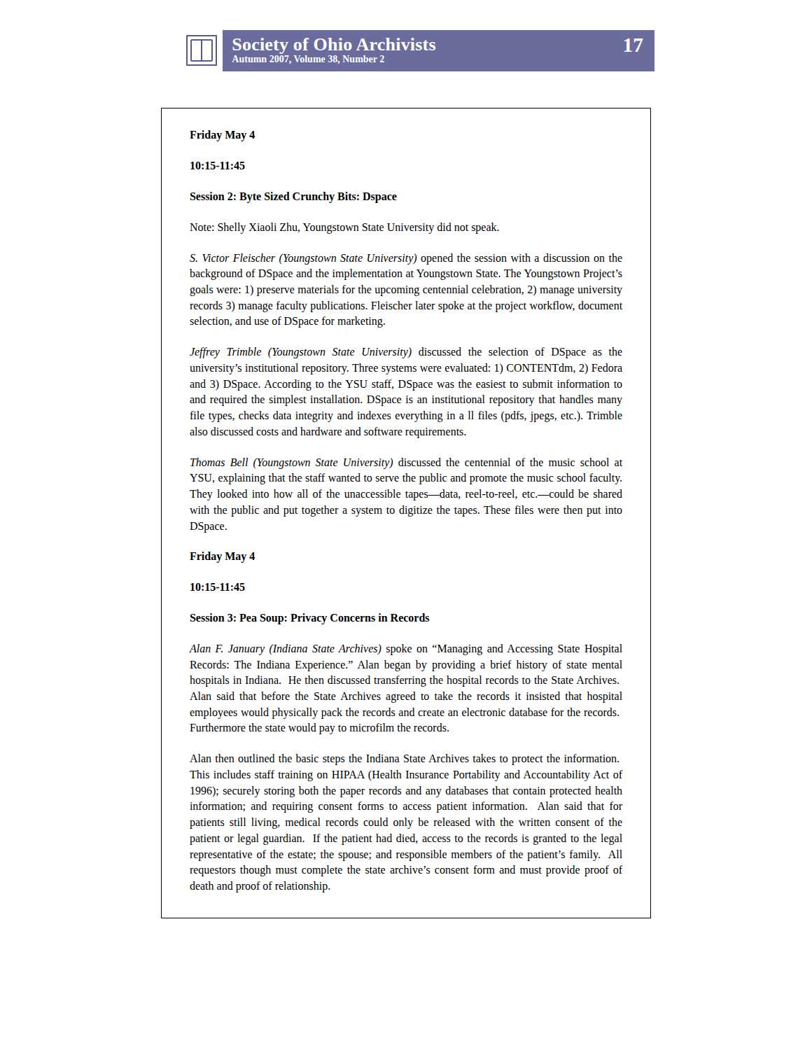Society of Ohio Archivists
Autumn 2007, Volume 38, Number 2
17
Friday May 4
10:15-11:45
Session 2: Byte Sized Crunchy Bits: Dspace
Note: Shelly Xiaoli Zhu, Youngstown State University did not speak.
S. Victor Fleischer (Youngstown State University) opened the session with a discussion on the background of DSpace and the implementation at Youngstown State. The Youngstown Project’s goals were: 1) preserve materials for the upcoming centennial celebration, 2) manage university records 3) manage faculty publications. Fleischer later spoke at the project workflow, document selection, and use of DSpace for marketing.
Jeffrey Trimble (Youngstown State University) discussed the selection of DSpace as the university’s institutional repository. Three systems were evaluated: 1) CONTENTdm, 2) Fedora and 3) DSpace. According to the YSU staff, DSpace was the easiest to submit information to and required the simplest installation. DSpace is an institutional repository that handles many file types, checks data integrity and indexes everything in a ll files (pdfs, jpegs, etc.). Trimble also discussed costs and hardware and software requirements.
Thomas Bell (Youngstown State University) discussed the centennial of the music school at YSU, explaining that the staff wanted to serve the public and promote the music school faculty. They looked into how all of the unaccessible tapes—data, reel-to-reel, etc.—could be shared with the public and put together a system to digitize the tapes. These files were then put into DSpace.
Friday May 4
10:15-11:45
Session 3: Pea Soup: Privacy Concerns in Records
Alan F. January (Indiana State Archives) spoke on “Managing and Accessing State Hospital Records: The Indiana Experience.” Alan began by providing a brief history of state mental hospitals in Indiana. He then discussed transferring the hospital records to the State Archives. Alan said that before the State Archives agreed to take the records it insisted that hospital employees would physically pack the records and create an electronic database for the records. Furthermore the state would pay to microfilm the records.
Alan then outlined the basic steps the Indiana State Archives takes to protect the information. This includes staff training on HIPAA (Health Insurance Portability and Accountability Act of 1996); securely storing both the paper records and any databases that contain protected health information; and requiring consent forms to access patient information. Alan said that for patients still living, medical records could only be released with the written consent of the patient or legal guardian. If the patient had died, access to the records is granted to the legal representative of the estate; the spouse; and responsible members of the patient’s family. All requestors though must complete the state archive’s consent form and must provide proof of death and proof of relationship.